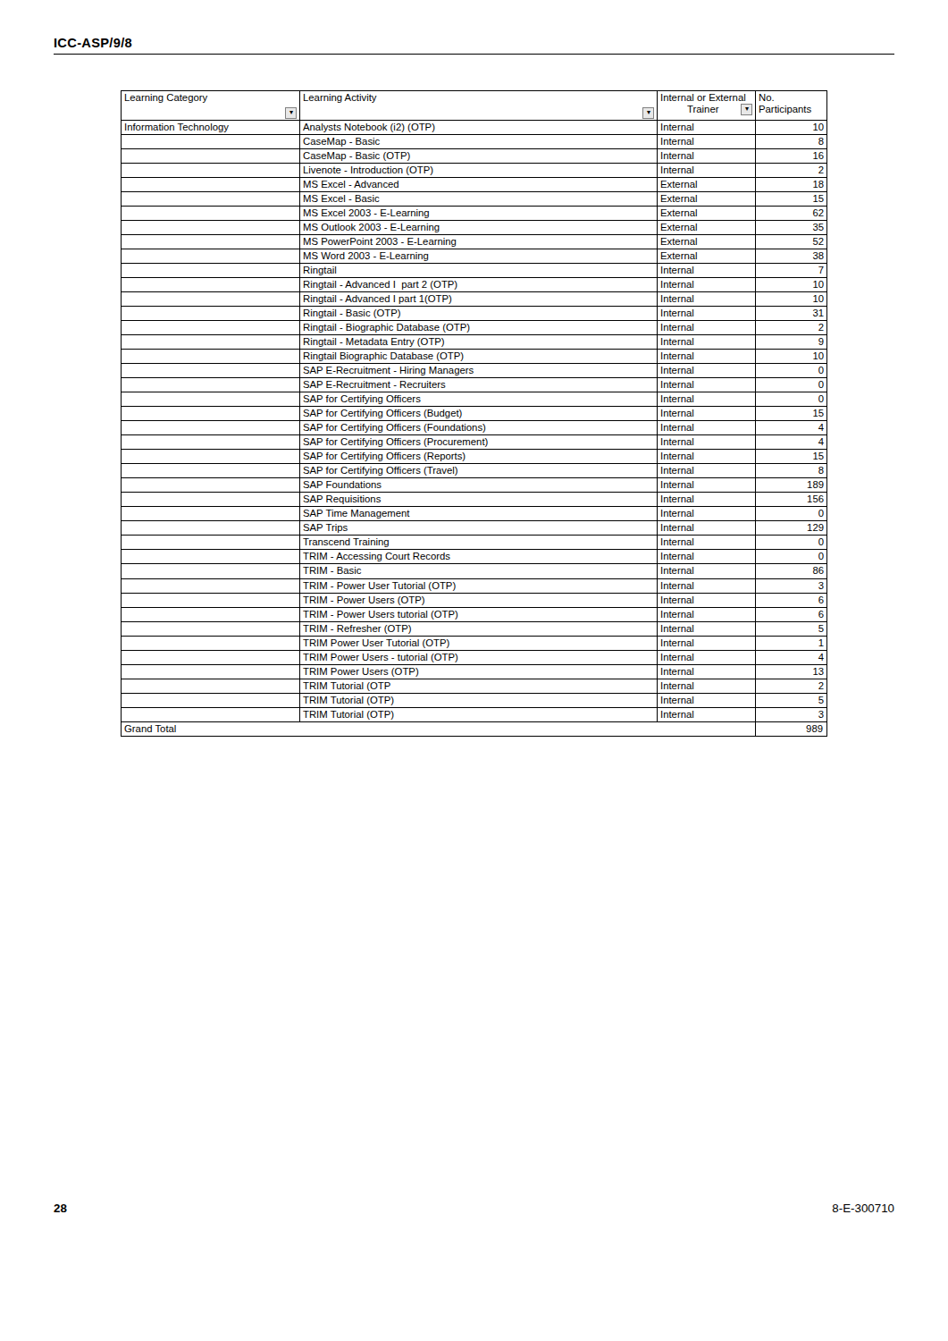ICC-ASP/9/8
| Learning Category ▾ | Learning Activity ▾ | Internal or External Trainer ▾ | No. Participants |
| --- | --- | --- | --- |
| Information Technology | Analysts Notebook (i2) (OTP) | Internal | 10 |
| | CaseMap - Basic | Internal | 8 |
| | CaseMap - Basic (OTP) | Internal | 16 |
| | Livenote - Introduction (OTP) | Internal | 2 |
| | MS Excel - Advanced | External | 18 |
| | MS Excel - Basic | External | 15 |
| | MS Excel 2003 - E-Learning | External | 62 |
| | MS Outlook 2003 - E-Learning | External | 35 |
| | MS PowerPoint 2003 - E-Learning | External | 52 |
| | MS Word 2003 - E-Learning | External | 38 |
| | Ringtail | Internal | 7 |
| | Ringtail - Advanced I part 2 (OTP) | Internal | 10 |
| | Ringtail - Advanced I part 1(OTP) | Internal | 10 |
| | Ringtail - Basic (OTP) | Internal | 31 |
| | Ringtail - Biographic Database (OTP) | Internal | 2 |
| | Ringtail - Metadata Entry (OTP) | Internal | 9 |
| | Ringtail Biographic Database (OTP) | Internal | 10 |
| | SAP E-Recruitment - Hiring Managers | Internal | 0 |
| | SAP E-Recruitment - Recruiters | Internal | 0 |
| | SAP for Certifying Officers | Internal | 0 |
| | SAP for Certifying Officers (Budget) | Internal | 15 |
| | SAP for Certifying Officers (Foundations) | Internal | 4 |
| | SAP for Certifying Officers (Procurement) | Internal | 4 |
| | SAP for Certifying Officers (Reports) | Internal | 15 |
| | SAP for Certifying Officers (Travel) | Internal | 8 |
| | SAP Foundations | Internal | 189 |
| | SAP Requisitions | Internal | 156 |
| | SAP Time Management | Internal | 0 |
| | SAP Trips | Internal | 129 |
| | Transcend Training | Internal | 0 |
| | TRIM - Accessing Court Records | Internal | 0 |
| | TRIM - Basic | Internal | 86 |
| | TRIM - Power User Tutorial (OTP) | Internal | 3 |
| | TRIM - Power Users (OTP) | Internal | 6 |
| | TRIM - Power Users tutorial (OTP) | Internal | 6 |
| | TRIM - Refresher (OTP) | Internal | 5 |
| | TRIM Power User Tutorial (OTP) | Internal | 1 |
| | TRIM Power Users - tutorial (OTP) | Internal | 4 |
| | TRIM Power Users (OTP) | Internal | 13 |
| | TRIM Tutorial (OTP | Internal | 2 |
| | TRIM Tutorial (OTP) | Internal | 5 |
| | TRIM Tutorial (OTP) | Internal | 3 |
| Grand Total | | | 989 |
28 8-E-300710